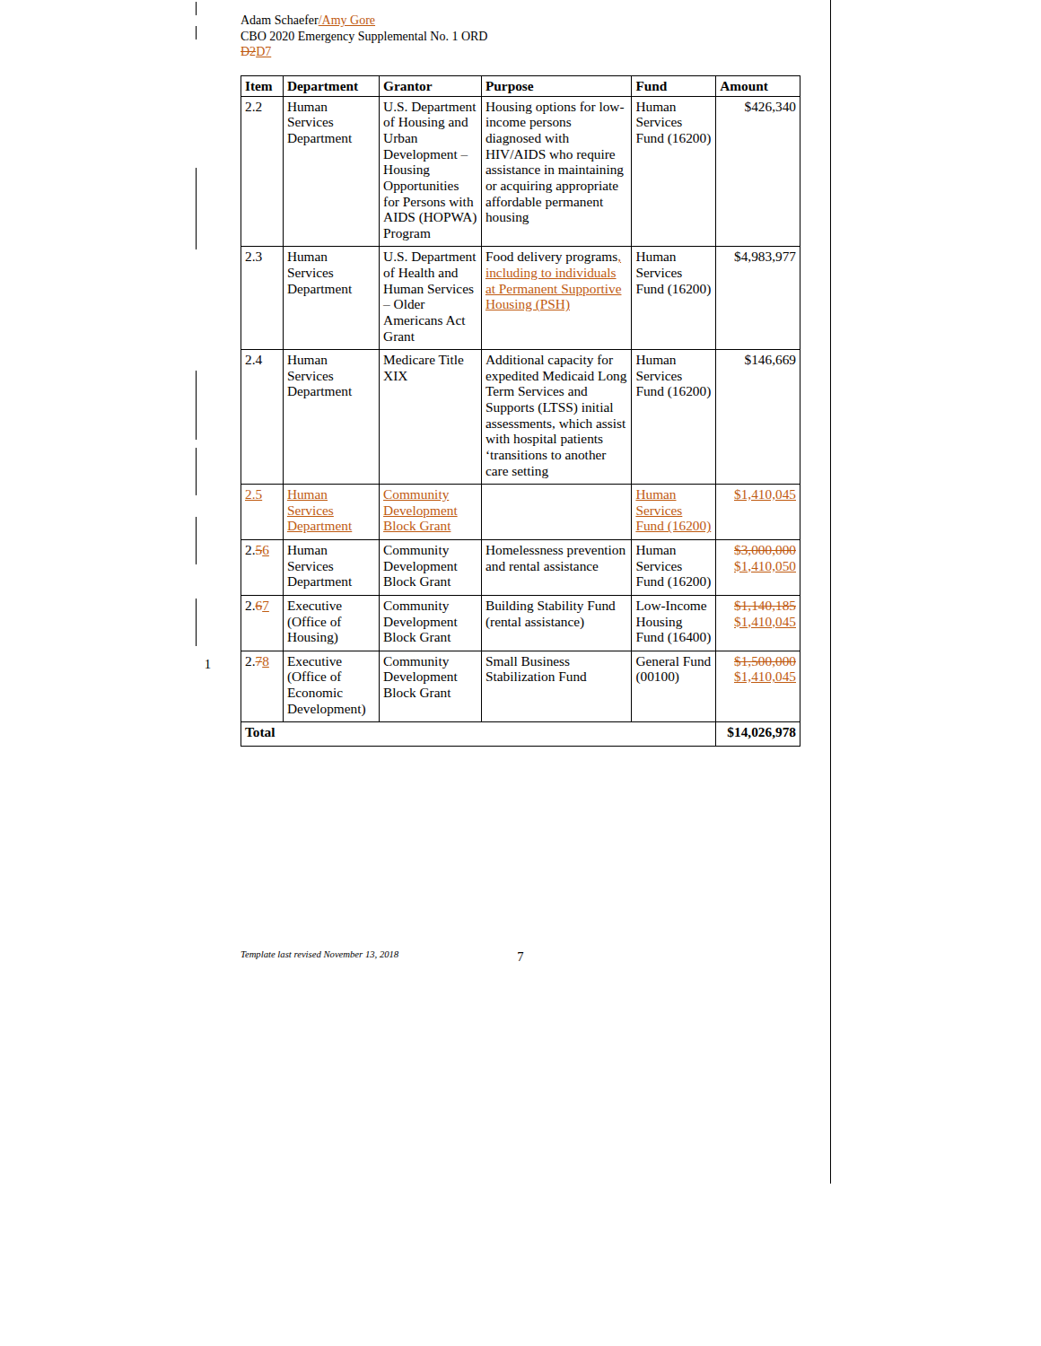Adam Schaefer/Amy Gore
CBO 2020 Emergency Supplemental No. 1 ORD
D2 D7
| Item | Department | Grantor | Purpose | Fund | Amount |
| --- | --- | --- | --- | --- | --- |
| 2.2 | Human Services Department | U.S. Department of Housing and Urban Development – Housing Opportunities for Persons with AIDS (HOPWA) Program | Housing options for low-income persons diagnosed with HIV/AIDS who require assistance in maintaining or acquiring appropriate affordable permanent housing | Human Services Fund (16200) | $426,340 |
| 2.3 | Human Services Department | U.S. Department of Health and Human Services – Older Americans Act Grant | Food delivery programs , including to individuals at Permanent Supportive Housing (PSH) | Human Services Fund (16200) | $4,983,977 |
| 2.4 | Human Services Department | Medicare Title XIX | Additional capacity for expedited Medicaid Long Term Services and Supports (LTSS) initial assessments, which assist with hospital patients ‘transitions to another care setting | Human Services Fund (16200) | $146,669 |
| 2.5 | Human Services Department | Community Development Block Grant | | Human Services Fund (16200) | $1,410,045 |
| 2. 5 6 | Human Services Department | Community Development Block Grant | Homelessness prevention and rental assistance | Human Services Fund (16200) | $3,000,000 $1,410,050 |
| 2. 6 7 | Executive (Office of Housing) | Community Development Block Grant | Building Stability Fund (rental assistance) | Low-Income Housing Fund (16400) | $1,140,185 $1,410,045 |
| 2. 7 8 | Executive (Office of Economic Development) | Community Development Block Grant | Small Business Stabilization Fund | General Fund (00100) | $1,500,000 $1,410,045 |
| Total | $14,026,978 |
1
Template last revised November 13, 2018 7